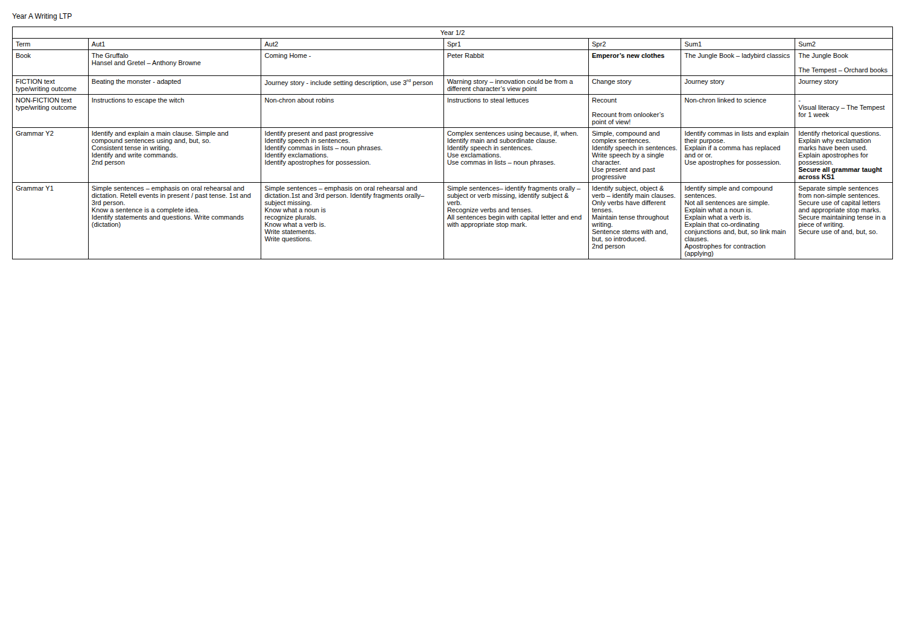Year A Writing LTP
| Year 1/2 |
| Term | Aut1 | Aut2 | Spr1 | Spr2 | Sum1 | Sum2 |
| Book | The Gruffalo Hansel and Gretel – Anthony Browne | Coming Home - | Peter Rabbit | Emperor’s new clothes | The Jungle Book – ladybird classics | The Jungle Book The Tempest – Orchard books |
| FICTION text type/writing outcome | Beating the monster - adapted | Journey story - include setting description, use 3 rd person | Warning story – innovation could be from a different character’s view point | Change story | Journey story | Journey story |
| NON-FICTION text type/writing outcome | Instructions to escape the witch | Non-chron about robins | Instructions to steal lettuces | Recount Recount from onlooker’s point of view! | Non-chron linked to science | - Visual literacy – The Tempest for 1 week |
| Grammar Y2 | Identify and explain a main clause. Simple and compound sentences using and, but, so. Consistent tense in writing. Identify and write commands. 2nd person | Identify present and past progressive Identify speech in sentences. Identify commas in lists – noun phrases. Identify exclamations. Identify apostrophes for possession. | Complex sentences using because, if, when. Identify main and subordinate clause. Identify speech in sentences. Use exclamations. Use commas in lists – noun phrases. | Simple, compound and complex sentences. Identify speech in sentences. Write speech by a single character. Use present and past progressive | Identify commas in lists and explain their purpose. Explain if a comma has replaced and or or. Use apostrophes for possession. | Identify rhetorical questions. Explain why exclamation marks have been used. Explain apostrophes for possession. Secure all grammar taught across KS1 |
| Grammar Y1 | Simple sentences – emphasis on oral rehearsal and dictation. Retell events in present / past tense. 1st and 3rd person. Know a sentence is a complete idea. Identify statements and questions. Write commands (dictation) | Simple sentences – emphasis on oral rehearsal and dictation.1st and 3rd person. Identify fragments orally– subject missing. Know what a noun is recognize plurals. Know what a verb is. Write statements. Write questions. | Simple sentences– identify fragments orally – subject or verb missing, identify subject & verb. Recognize verbs and tenses. All sentences begin with capital letter and end with appropriate stop mark. | Identify subject, object & verb – identify main clauses. Only verbs have different tenses. Maintain tense throughout writing. Sentence stems with and, but, so introduced. 2nd person | Identify simple and compound sentences. Not all sentences are simple. Explain what a noun is. Explain what a verb is. Explain that co-ordinating conjunctions and, but, so link main clauses. Apostrophes for contraction (applying) | Separate simple sentences from non-simple sentences. Secure use of capital letters and appropriate stop marks. Secure maintaining tense in a piece of writing. Secure use of and, but, so. |